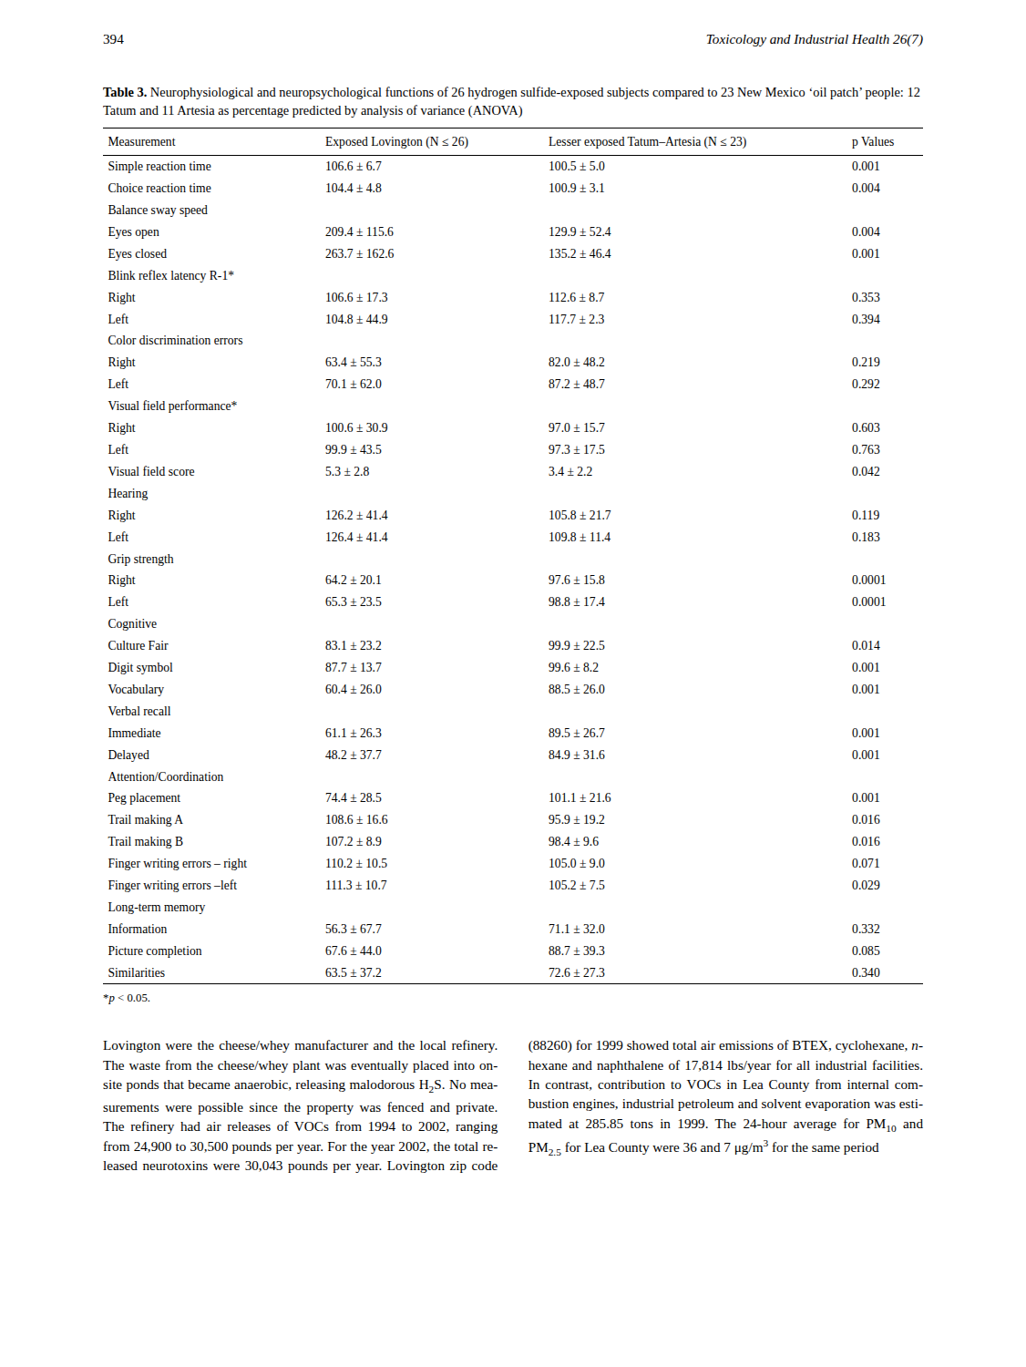394 Toxicology and Industrial Health 26(7)
Table 3. Neurophysiological and neuropsychological functions of 26 hydrogen sulfide-exposed subjects compared to 23 New Mexico ‘oil patch’ people: 12 Tatum and 11 Artesia as percentage predicted by analysis of variance (ANOVA)
| Measurement | Exposed Lovington (N ≤ 26) | Lesser exposed Tatum–Artesia (N ≤ 23) | p Values |
| --- | --- | --- | --- |
| Simple reaction time | 106.6 ± 6.7 | 100.5 ± 5.0 | 0.001 |
| Choice reaction time | 104.4 ± 4.8 | 100.9 ± 3.1 | 0.004 |
| Balance sway speed | | | |
| Eyes open | 209.4 ± 115.6 | 129.9 ± 52.4 | 0.004 |
| Eyes closed | 263.7 ± 162.6 | 135.2 ± 46.4 | 0.001 |
| Blink reflex latency R-1* | | | |
| Right | 106.6 ± 17.3 | 112.6 ± 8.7 | 0.353 |
| Left | 104.8 ± 44.9 | 117.7 ± 2.3 | 0.394 |
| Color discrimination errors | | | |
| Right | 63.4 ± 55.3 | 82.0 ± 48.2 | 0.219 |
| Left | 70.1 ± 62.0 | 87.2 ± 48.7 | 0.292 |
| Visual field performance* | | | |
| Right | 100.6 ± 30.9 | 97.0 ± 15.7 | 0.603 |
| Left | 99.9 ± 43.5 | 97.3 ± 17.5 | 0.763 |
| Visual field score | 5.3 ± 2.8 | 3.4 ± 2.2 | 0.042 |
| Hearing | | | |
| Right | 126.2 ± 41.4 | 105.8 ± 21.7 | 0.119 |
| Left | 126.4 ± 41.4 | 109.8 ± 11.4 | 0.183 |
| Grip strength | | | |
| Right | 64.2 ± 20.1 | 97.6 ± 15.8 | 0.0001 |
| Left | 65.3 ± 23.5 | 98.8 ± 17.4 | 0.0001 |
| Cognitive | | | |
| Culture Fair | 83.1 ± 23.2 | 99.9 ± 22.5 | 0.014 |
| Digit symbol | 87.7 ± 13.7 | 99.6 ± 8.2 | 0.001 |
| Vocabulary | 60.4 ± 26.0 | 88.5 ± 26.0 | 0.001 |
| Verbal recall | | | |
| Immediate | 61.1 ± 26.3 | 89.5 ± 26.7 | 0.001 |
| Delayed | 48.2 ± 37.7 | 84.9 ± 31.6 | 0.001 |
| Attention/Coordination | | | |
| Peg placement | 74.4 ± 28.5 | 101.1 ± 21.6 | 0.001 |
| Trail making A | 108.6 ± 16.6 | 95.9 ± 19.2 | 0.016 |
| Trail making B | 107.2 ± 8.9 | 98.4 ± 9.6 | 0.016 |
| Finger writing errors – right | 110.2 ± 10.5 | 105.0 ± 9.0 | 0.071 |
| Finger writing errors –left | 111.3 ± 10.7 | 105.2 ± 7.5 | 0.029 |
| Long-term memory | | | |
| Information | 56.3 ± 67.7 | 71.1 ± 32.0 | 0.332 |
| Picture completion | 67.6 ± 44.0 | 88.7 ± 39.3 | 0.085 |
| Similarities | 63.5 ± 37.2 | 72.6 ± 27.3 | 0.340 |
*p < 0.05.
Lovington were the cheese/whey manufacturer and the local refinery. The waste from the cheese/whey plant was eventually placed into onsite ponds that became anaerobic, releasing malodorous H2S. No measurements were possible since the property was fenced and private. The refinery had air releases of VOCs from 1994 to 2002, ranging from 24,900 to 30,500 pounds per year. For the year 2002, the total released neurotoxins were 30,043 pounds per year. Lovington zip code (88260) for 1999 showed total air emissions of BTEX, cyclohexane, n-hexane and naphthalene of 17,814 lbs/year for all industrial facilities. In contrast, contribution to VOCs in Lea County from internal combustion engines, industrial petroleum and solvent evaporation was estimated at 285.85 tons in 1999. The 24-hour average for PM10 and PM2.5 for Lea County were 36 and 7 μg/m3 for the same period